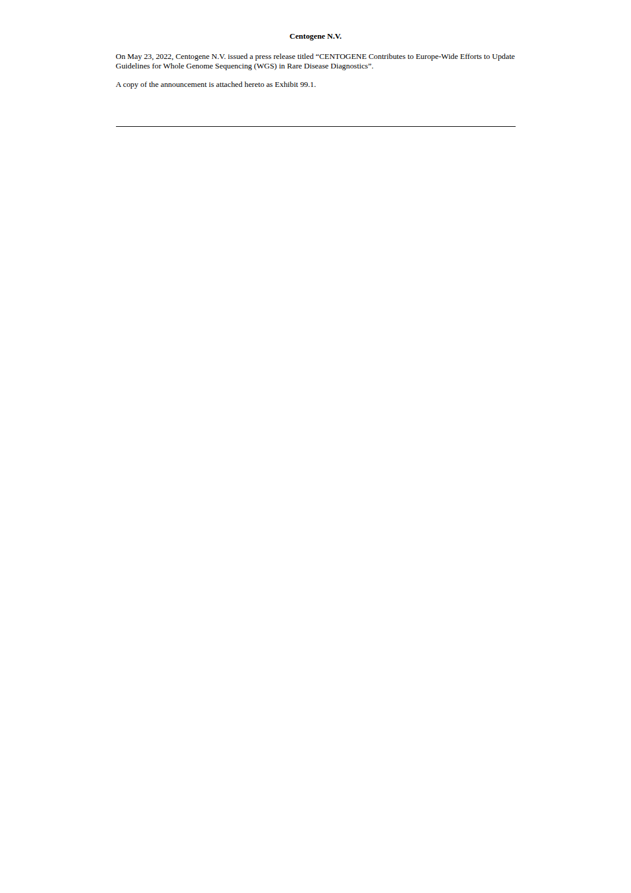Centogene N.V.
On May 23, 2022, Centogene N.V. issued a press release titled “CENTOGENE Contributes to Europe-Wide Efforts to Update Guidelines for Whole Genome Sequencing (WGS) in Rare Disease Diagnostics”.
A copy of the announcement is attached hereto as Exhibit 99.1.